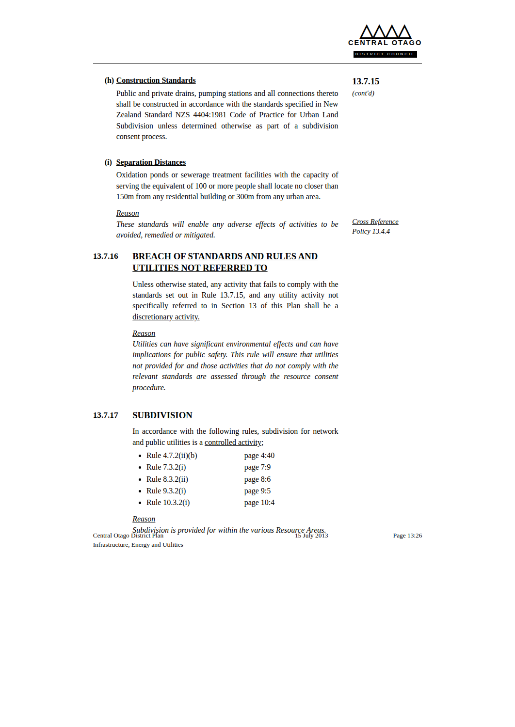△△△△
CENTRAL OTAGO
DISTRICT COUNCIL
(h)
Construction Standards
Public and private drains, pumping stations and all connections thereto shall be constructed in accordance with the standards specified in New Zealand Standard NZS 4404:1981 Code of Practice for Urban Land Subdivision unless determined otherwise as part of a subdivision consent process.
(i)
Separation Distances
Oxidation ponds or sewerage treatment facilities with the capacity of serving the equivalent of 100 or more people shall locate no closer than 150m from any residential building or 300m from any urban area.
Reason
These standards will enable any adverse effects of activities to be avoided, remedied or mitigated.
13.7.16
BREACH OF STANDARDS AND RULES AND UTILITIES NOT REFERRED TO
Unless otherwise stated, any activity that fails to comply with the standards set out in Rule 13.7.15, and any utility activity not specifically referred to in Section 13 of this Plan shall be a discretionary activity.
Reason
Utilities can have significant environmental effects and can have implications for public safety. This rule will ensure that utilities not provided for and those activities that do not comply with the relevant standards are assessed through the resource consent procedure.
13.7.17
SUBDIVISION
In accordance with the following rules, subdivision for network and public utilities is a controlled activity;
Rule 4.7.2(ii)(b) page 4:40
Rule 7.3.2(i) page 7:9
Rule 8.3.2(ii) page 8:6
Rule 9.3.2(i) page 9:5
Rule 10.3.2(i) page 10:4
Reason
Subdivision is provided for within the various Resource Areas.
13.7.15
(cont'd)
Cross Reference
Policy 13.4.4
Central Otago District Plan
Infrastructure, Energy and Utilities
15 July 2013
Page 13:26